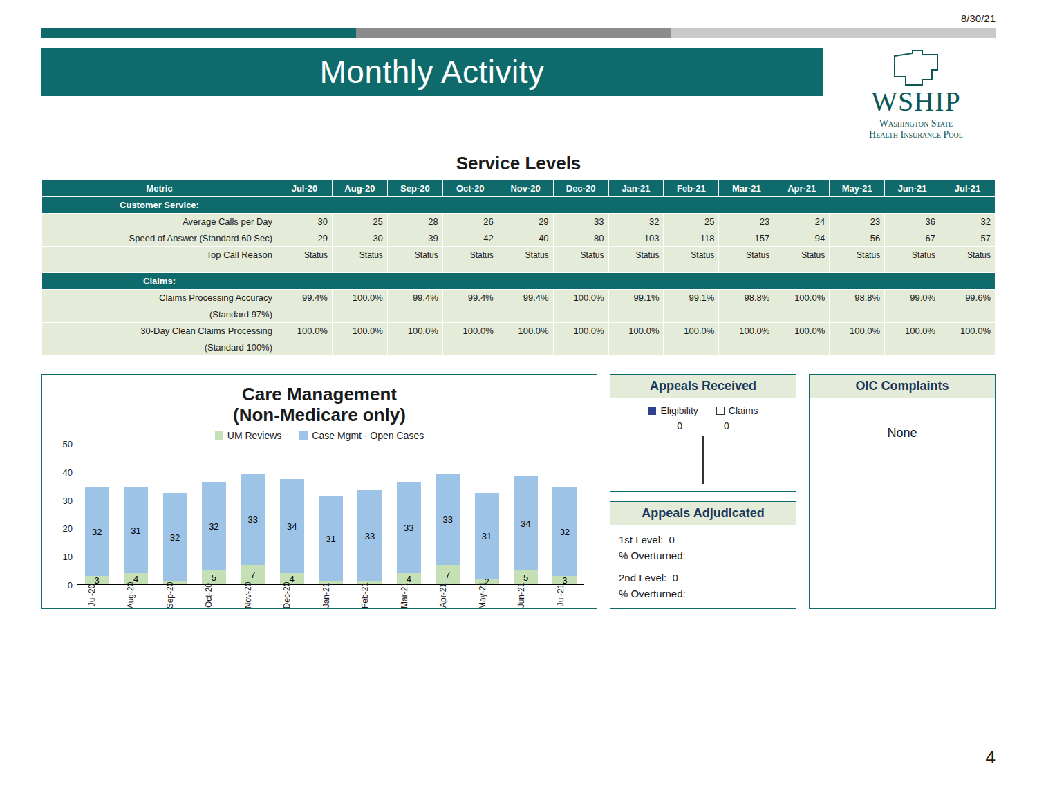8/30/21
Monthly Activity
WSHIP
Washington State
Health Insurance Pool
Service Levels
| Metric | Jul-20 | Aug-20 | Sep-20 | Oct-20 | Nov-20 | Dec-20 | Jan-21 | Feb-21 | Mar-21 | Apr-21 | May-21 | Jun-21 | Jul-21 |
| --- | --- | --- | --- | --- | --- | --- | --- | --- | --- | --- | --- | --- | --- |
| Customer Service: | |
| Average Calls per Day | 30 | 25 | 28 | 26 | 29 | 33 | 32 | 25 | 23 | 24 | 23 | 36 | 32 |
| Speed of Answer (Standard 60 Sec) | 29 | 30 | 39 | 42 | 40 | 80 | 103 | 118 | 157 | 94 | 56 | 67 | 57 |
| Top Call Reason | Status | Status | Status | Status | Status | Status | Status | Status | Status | Status | Status | Status | Status |
| Claims: | |
| Claims Processing Accuracy | 99.4% | 100.0% | 99.4% | 99.4% | 99.4% | 100.0% | 99.1% | 99.1% | 98.8% | 100.0% | 98.8% | 99.0% | 99.6% |
| (Standard 97%) | | | | | | | | | | | | | |
| 30-Day Clean Claims Processing | 100.0% | 100.0% | 100.0% | 100.0% | 100.0% | 100.0% | 100.0% | 100.0% | 100.0% | 100.0% | 100.0% | 100.0% | 100.0% |
| (Standard 100%) | | | | | | | | | | | | | |
Care Management
(Non-Medicare only)
UM Reviews
Case Mgmt - Open Cases
50
40
30
20
10
0
32
3
31
4
32
32
5
33
7
34
4
31
33
33
4
33
7
31
2
34
5
32
3
Jul-20
Aug-20
Sep-20
Oct-20
Nov-20
Dec-20
Jan-21
Feb-21
Mar-21
Apr-21
May-21
Jun-21
Jul-21
Appeals Received
Eligibility
Claims
0
0
Appeals Adjudicated
1st Level: 0
% Overturned:
2nd Level: 0
% Overturned:
OIC Complaints
None
4